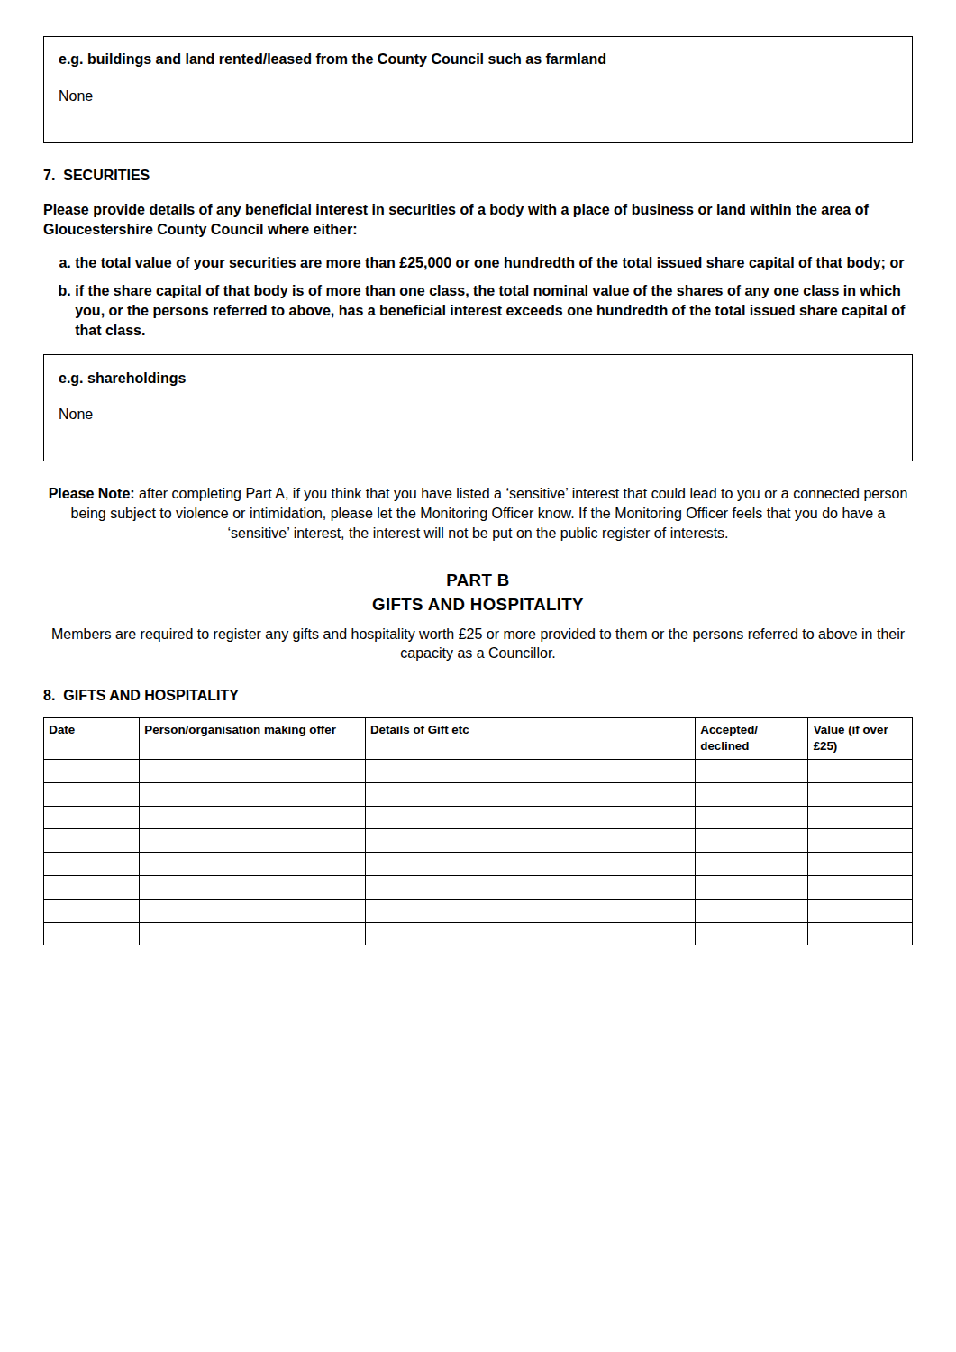e.g. buildings and land rented/leased from the County Council such as farmland
None
7. SECURITIES
Please provide details of any beneficial interest in securities of a body with a place of business or land within the area of Gloucestershire County Council where either:
the total value of your securities are more than £25,000 or one hundredth of the total issued share capital of that body; or
if the share capital of that body is of more than one class, the total nominal value of the shares of any one class in which you, or the persons referred to above, has a beneficial interest exceeds one hundredth of the total issued share capital of that class.
e.g. shareholdings
None
Please Note: after completing Part A, if you think that you have listed a ‘sensitive’ interest that could lead to you or a connected person being subject to violence or intimidation, please let the Monitoring Officer know. If the Monitoring Officer feels that you do have a ‘sensitive’ interest, the interest will not be put on the public register of interests.
PART B
GIFTS AND HOSPITALITY
Members are required to register any gifts and hospitality worth £25 or more provided to them or the persons referred to above in their capacity as a Councillor.
8. GIFTS AND HOSPITALITY
| Date | Person/organisation making offer | Details of Gift etc | Accepted/ declined | Value (if over £25) |
| --- | --- | --- | --- | --- |